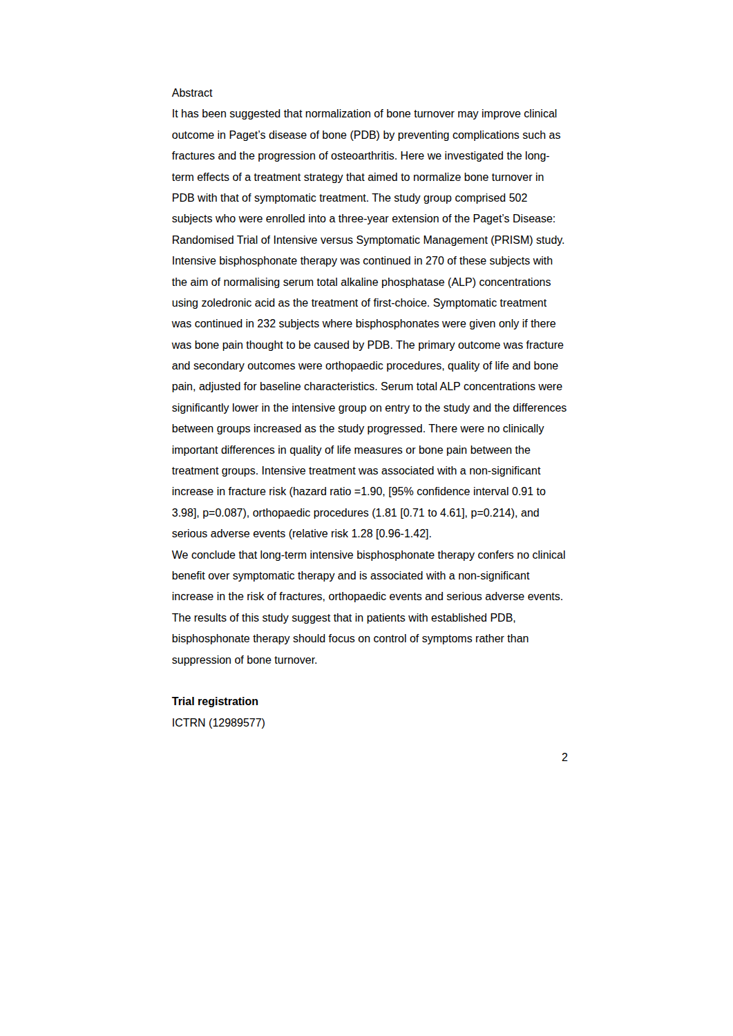Abstract
It has been suggested that normalization of bone turnover may improve clinical outcome in Paget’s disease of bone (PDB) by preventing complications such as fractures and the progression of osteoarthritis. Here we investigated the long-term effects of a treatment strategy that aimed to normalize bone turnover in PDB with that of symptomatic treatment. The study group comprised 502 subjects who were enrolled into a three-year extension of the Paget’s Disease: Randomised Trial of Intensive versus Symptomatic Management (PRISM) study. Intensive bisphosphonate therapy was continued in 270 of these subjects with the aim of normalising serum total alkaline phosphatase (ALP) concentrations using zoledronic acid as the treatment of first-choice. Symptomatic treatment was continued in 232 subjects where bisphosphonates were given only if there was bone pain thought to be caused by PDB. The primary outcome was fracture and secondary outcomes were orthopaedic procedures, quality of life and bone pain, adjusted for baseline characteristics. Serum total ALP concentrations were significantly lower in the intensive group on entry to the study and the differences between groups increased as the study progressed. There were no clinically important differences in quality of life measures or bone pain between the treatment groups. Intensive treatment was associated with a non-significant increase in fracture risk (hazard ratio =1.90, [95% confidence interval 0.91 to 3.98], p=0.087), orthopaedic procedures (1.81 [0.71 to 4.61], p=0.214), and serious adverse events (relative risk 1.28 [0.96-1.42].
We conclude that long-term intensive bisphosphonate therapy confers no clinical benefit over symptomatic therapy and is associated with a non-significant increase in the risk of fractures, orthopaedic events and serious adverse events. The results of this study suggest that in patients with established PDB, bisphosphonate therapy should focus on control of symptoms rather than suppression of bone turnover.
Trial registration
ICTRN (12989577)
2